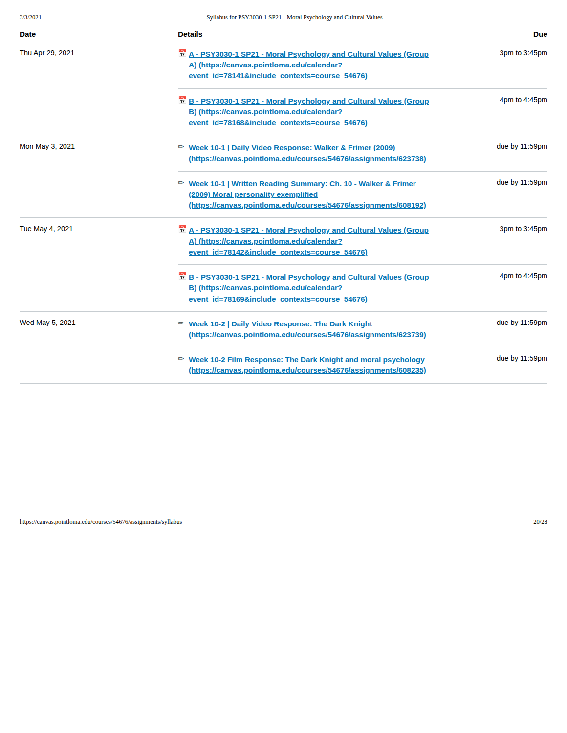3/3/2021
Syllabus for PSY3030-1 SP21 - Moral Psychology and Cultural Values
| Date | Details | Due |
| --- | --- | --- |
| Thu Apr 29, 2021 | 📅 A - PSY3030-1 SP21 - Moral Psychology and Cultural Values (Group A) (https://canvas.pointloma.edu/calendar?event_id=78141&include_contexts=course_54676) | 3pm to 3:45pm |
| 📅 B - PSY3030-1 SP21 - Moral Psychology and Cultural Values (Group B) (https://canvas.pointloma.edu/calendar?event_id=78168&include_contexts=course_54676) | 4pm to 4:45pm |
| Mon May 3, 2021 | ✏ Week 10-1 / Daily Video Response: Walker & Frimer (2009) (https://canvas.pointloma.edu/courses/54676/assignments/623738) | due by 11:59pm |
| ✏ Week 10-1 / Written Reading Summary: Ch. 10 - Walker & Frimer (2009) Moral personality exemplified (https://canvas.pointloma.edu/courses/54676/assignments/608192) | due by 11:59pm |
| Tue May 4, 2021 | 📅 A - PSY3030-1 SP21 - Moral Psychology and Cultural Values (Group A) (https://canvas.pointloma.edu/calendar?event_id=78142&include_contexts=course_54676) | 3pm to 3:45pm |
| 📅 B - PSY3030-1 SP21 - Moral Psychology and Cultural Values (Group B) (https://canvas.pointloma.edu/calendar?event_id=78169&include_contexts=course_54676) | 4pm to 4:45pm |
| Wed May 5, 2021 | ✏ Week 10-2 / Daily Video Response: The Dark Knight (https://canvas.pointloma.edu/courses/54676/assignments/623739) | due by 11:59pm |
| ✏ Week 10-2 Film Response: The Dark Knight and moral psychology (https://canvas.pointloma.edu/courses/54676/assignments/608235) | due by 11:59pm |
https://canvas.pointloma.edu/courses/54676/assignments/syllabus
20/28